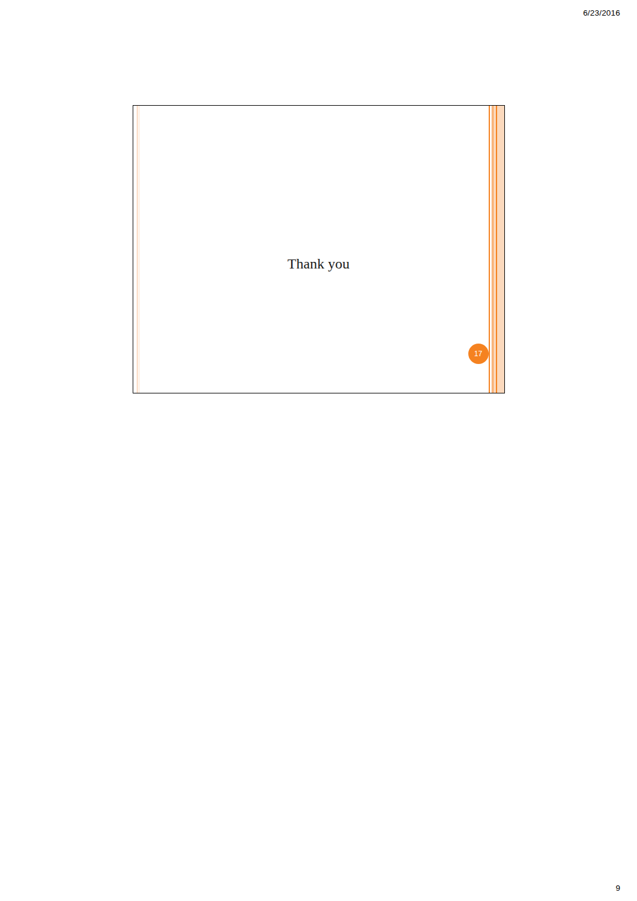6/23/2016
Thank you
17
9